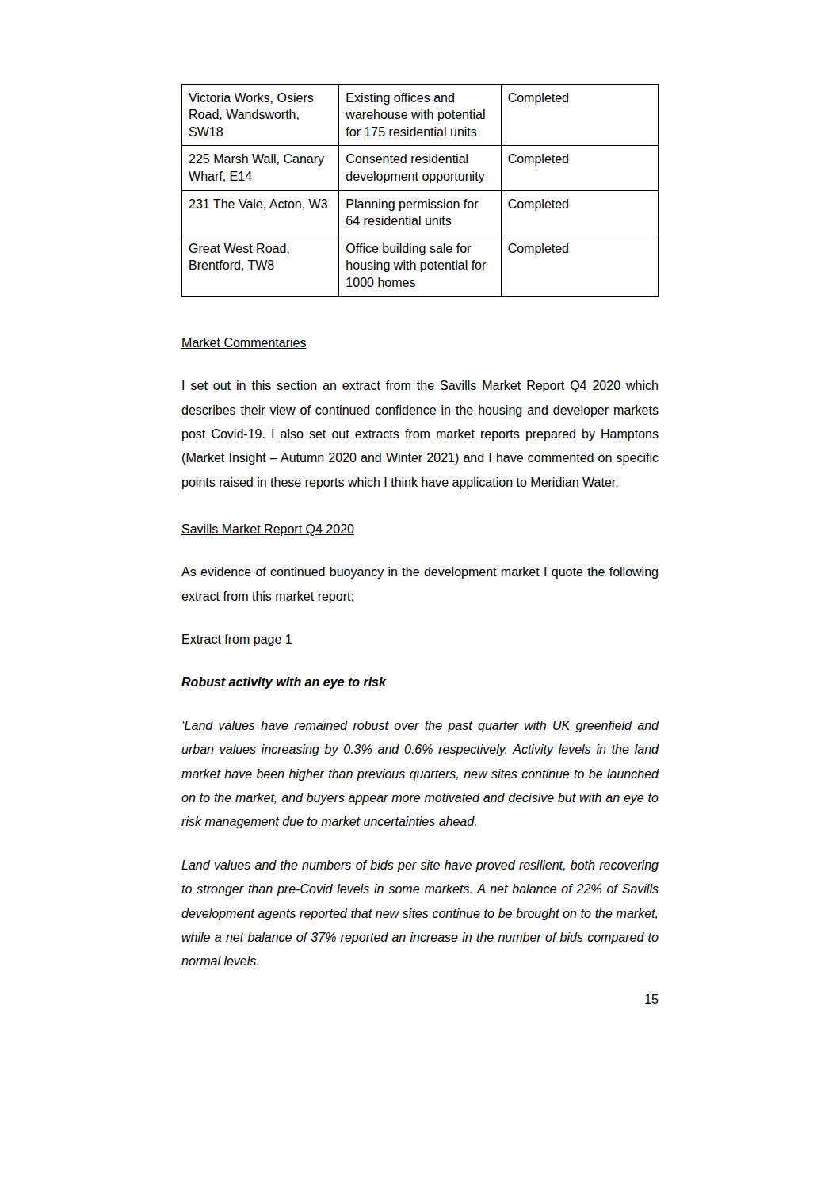| Victoria Works, Osiers Road, Wandsworth, SW18 | Existing offices and warehouse with potential for 175 residential units | Completed |
| 225 Marsh Wall, Canary Wharf, E14 | Consented residential development opportunity | Completed |
| 231 The Vale, Acton, W3 | Planning permission for 64 residential units | Completed |
| Great West Road, Brentford, TW8 | Office building sale for housing with potential for 1000 homes | Completed |
Market Commentaries
I set out in this section an extract from the Savills Market Report Q4 2020 which describes their view of continued confidence in the housing and developer markets post Covid-19. I also set out extracts from market reports prepared by Hamptons (Market Insight – Autumn 2020 and Winter 2021) and I have commented on specific points raised in these reports which I think have application to Meridian Water.
Savills Market Report Q4 2020
As evidence of continued buoyancy in the development market I quote the following extract from this market report;
Extract from page 1
Robust activity with an eye to risk
‘Land values have remained robust over the past quarter with UK greenfield and urban values increasing by 0.3% and 0.6% respectively. Activity levels in the land market have been higher than previous quarters, new sites continue to be launched on to the market, and buyers appear more motivated and decisive but with an eye to risk management due to market uncertainties ahead.
Land values and the numbers of bids per site have proved resilient, both recovering to stronger than pre-Covid levels in some markets. A net balance of 22% of Savills development agents reported that new sites continue to be brought on to the market, while a net balance of 37% reported an increase in the number of bids compared to normal levels.
15